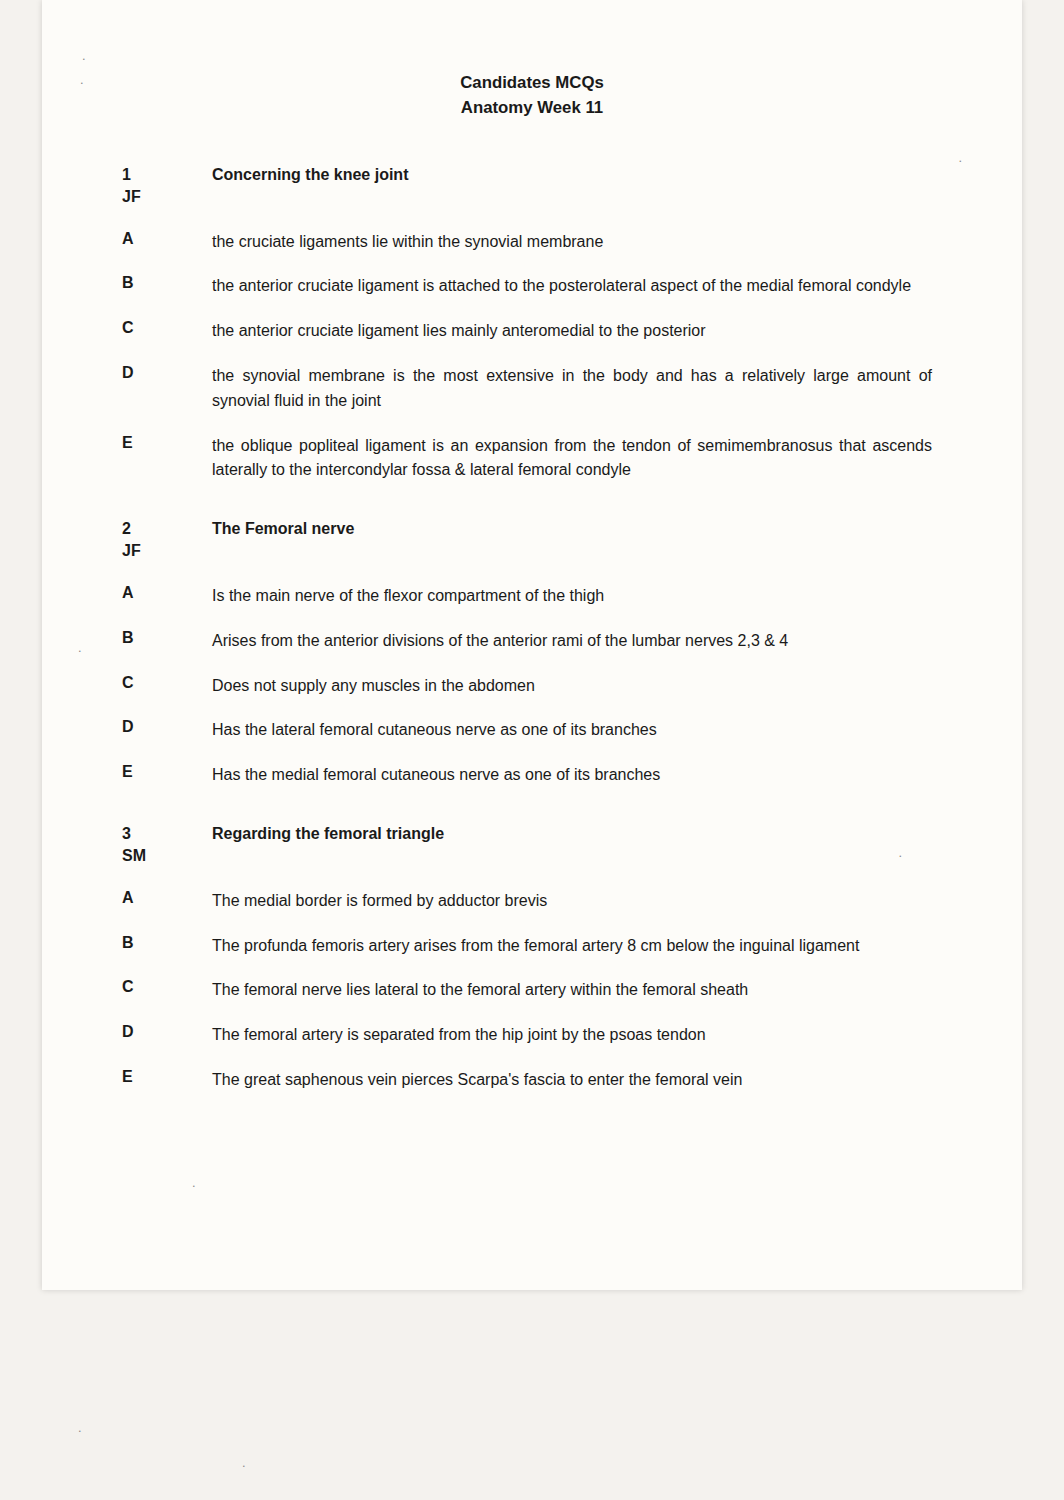. . . . . . . .
Candidates MCQs
Anatomy Week 11
1JF
Concerning the knee joint
A
the cruciate ligaments lie within the synovial membrane
B
the anterior cruciate ligament is attached to the posterolateral aspect of the medial femoral condyle
C
the anterior cruciate ligament lies mainly anteromedial to the posterior
D
the synovial membrane is the most extensive in the body and has a relatively large amount of synovial fluid in the joint
E
the oblique popliteal ligament is an expansion from the tendon of semimembranosus that ascends laterally to the intercondylar fossa & lateral femoral condyle
2JF
The Femoral nerve
A
Is the main nerve of the flexor compartment of the thigh
B
Arises from the anterior divisions of the anterior rami of the lumbar nerves 2,3 & 4
C
Does not supply any muscles in the abdomen
D
Has the lateral femoral cutaneous nerve as one of its branches
E
Has the medial femoral cutaneous nerve as one of its branches
3SM
Regarding the femoral triangle
A
The medial border is formed by adductor brevis
B
The profunda femoris artery arises from the femoral artery 8 cm below the inguinal ligament
C
The femoral nerve lies lateral to the femoral artery within the femoral sheath
D
The femoral artery is separated from the hip joint by the psoas tendon
E
The great saphenous vein pierces Scarpa's fascia to enter the femoral vein